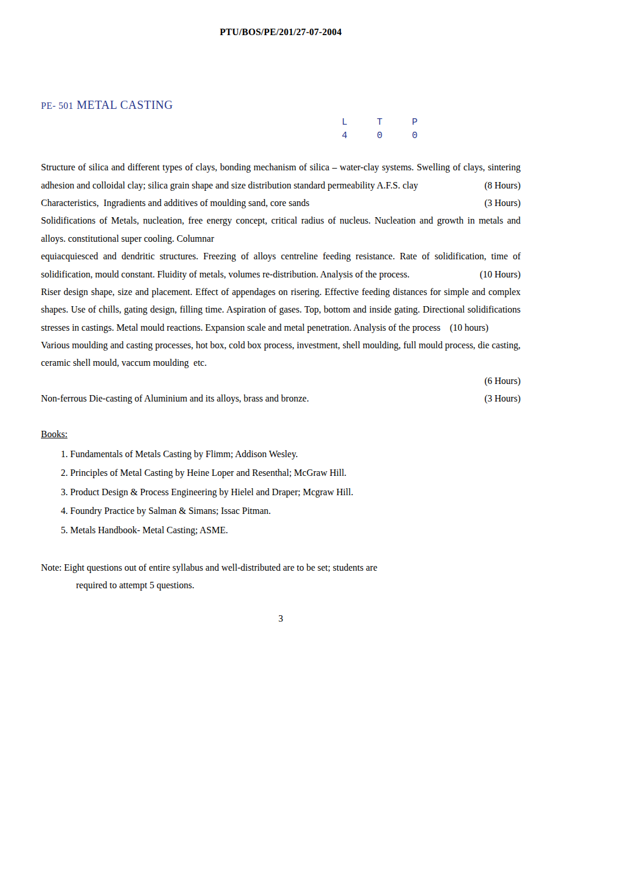PTU/BOS/PE/201/27-07-2004
PE- 501 METAL CASTING
LTP
400
Structure of silica and different types of clays, bonding mechanism of silica – water-clay systems. Swelling of clays, sintering adhesion and colloidal clay; silica grain shape and size distribution standard permeability A.F.S. clay (8 Hours)
Characteristics, Ingradients and additives of moulding sand, core sands (3 Hours)
Solidifications of Metals, nucleation, free energy concept, critical radius of nucleus. Nucleation and growth in metals and alloys. constitutional super cooling. Columnar
equiacquiesced and dendritic structures. Freezing of alloys centreline feeding resistance. Rate of solidification, time of solidification, mould constant. Fluidity of metals, volumes re-distribution. Analysis of the process. (10 Hours)
Riser design shape, size and placement. Effect of appendages on risering. Effective feeding distances for simple and complex shapes. Use of chills, gating design, filling time. Aspiration of gases. Top, bottom and inside gating. Directional solidifications stresses in castings. Metal mould reactions. Expansion scale and metal penetration. Analysis of the process (10 hours)
Various moulding and casting processes, hot box, cold box process, investment, shell moulding, full mould process, die casting, ceramic shell mould, vaccum moulding etc.
(6 Hours)
Non-ferrous Die-casting of Aluminium and its alloys, brass and bronze. (3 Hours)
Books:
Fundamentals of Metals Casting by Flimm; Addison Wesley.
Principles of Metal Casting by Heine Loper and Resenthal; McGraw Hill.
Product Design & Process Engineering by Hielel and Draper; Mcgraw Hill.
Foundry Practice by Salman & Simans; Issac Pitman.
Metals Handbook- Metal Casting; ASME.
Note: Eight questions out of entire syllabus and well-distributed are to be set; students are required to attempt 5 questions.
3